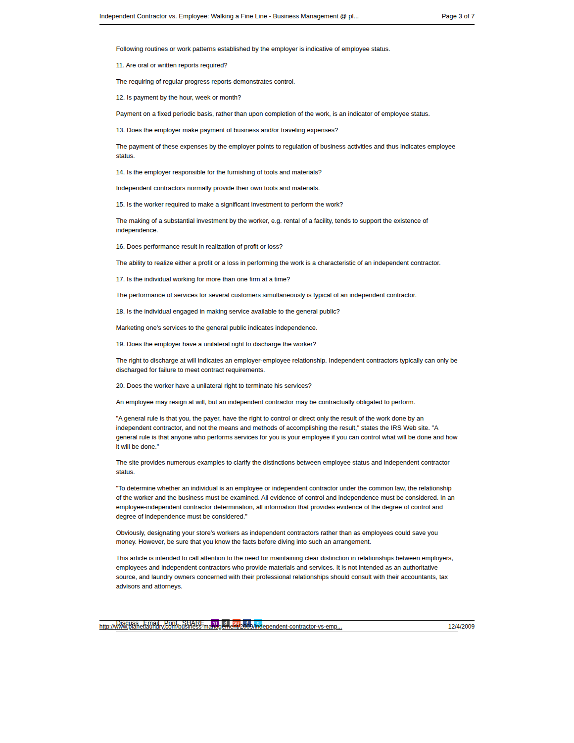Page 3 of 7 Independent Contractor vs. Employee: Walking a Fine Line - Business Management @ pl...
Following routines or work patterns established by the employer is indicative of employee status.
11. Are oral or written reports required?
The requiring of regular progress reports demonstrates control.
12. Is payment by the hour, week or month?
Payment on a fixed periodic basis, rather than upon completion of the work, is an indicator of employee status.
13. Does the employer make payment of business and/or traveling expenses?
The payment of these expenses by the employer points to regulation of business activities and thus indicates employee status.
14. Is the employer responsible for the furnishing of tools and materials?
Independent contractors normally provide their own tools and materials.
15. Is the worker required to make a significant investment to perform the work?
The making of a substantial investment by the worker, e.g. rental of a facility, tends to support the existence of independence.
16. Does performance result in realization of profit or loss?
The ability to realize either a profit or a loss in performing the work is a characteristic of an independent contractor.
17. Is the individual working for more than one firm at a time?
The performance of services for several customers simultaneously is typical of an independent contractor.
18. Is the individual engaged in making service available to the general public?
Marketing one's services to the general public indicates independence.
19. Does the employer have a unilateral right to discharge the worker?
The right to discharge at will indicates an employer-employee relationship. Independent contractors typically can only be discharged for failure to meet contract requirements.
20. Does the worker have a unilateral right to terminate his services?
An employee may resign at will, but an independent contractor may be contractually obligated to perform.
"A general rule is that you, the payer, have the right to control or direct only the result of the work done by an independent contractor, and not the means and methods of accomplishing the result," states the IRS Web site. "A general rule is that anyone who performs services for you is your employee if you can control what will be done and how it will be done."
The site provides numerous examples to clarify the distinctions between employee status and independent contractor status.
"To determine whether an individual is an employee or independent contractor under the common law, the relationship of the worker and the business must be examined. All evidence of control and independence must be considered. In an employee-independent contractor determination, all information that provides evidence of the degree of control and degree of independence must be considered."
Obviously, designating your store’s workers as independent contractors rather than as employees could save you money. However, be sure that you know the facts before diving into such an arrangement.
This article is intended to call attention to the need for maintaining clear distinction in relationships between employers, employees and independent contractors who provide materials and services. It is not intended as an authoritative source, and laundry owners concerned with their professional relationships should consult with their accountants, tax advisors and attorneys.
Discuss Email Print SHARE Y! d SU f t
12/4/2009 http://www.planetlaundry.com/business-management/2009/independent-contractor-vs-emp...